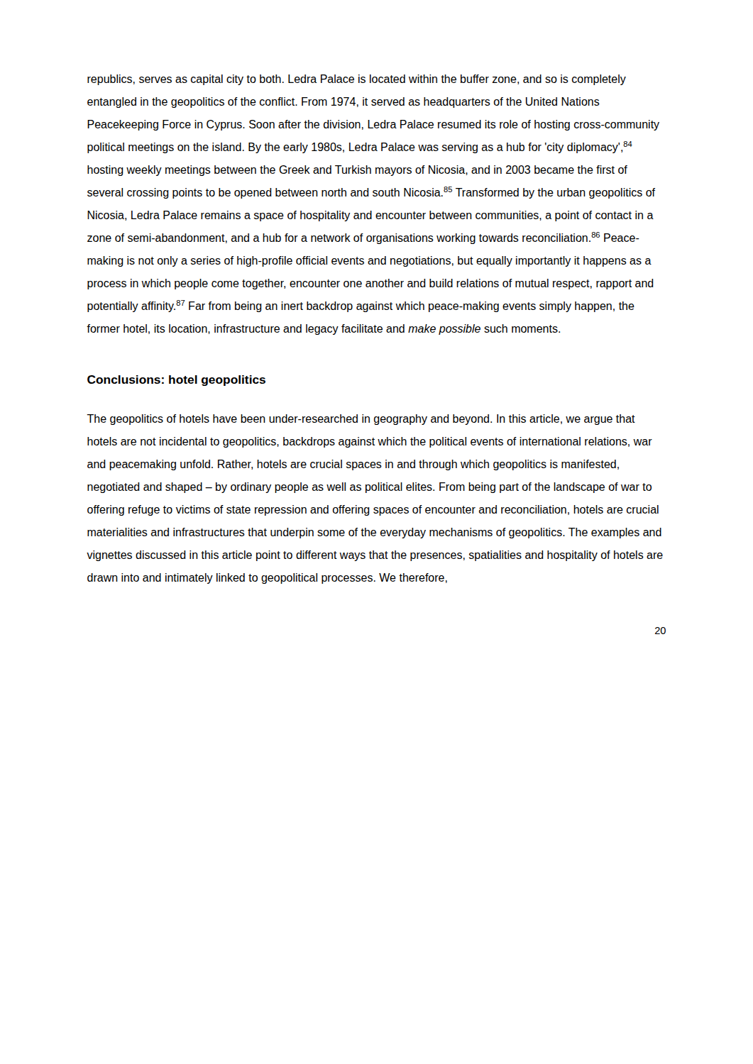republics, serves as capital city to both. Ledra Palace is located within the buffer zone, and so is completely entangled in the geopolitics of the conflict. From 1974, it served as headquarters of the United Nations Peacekeeping Force in Cyprus. Soon after the division, Ledra Palace resumed its role of hosting cross-community political meetings on the island. By the early 1980s, Ledra Palace was serving as a hub for 'city diplomacy',84 hosting weekly meetings between the Greek and Turkish mayors of Nicosia, and in 2003 became the first of several crossing points to be opened between north and south Nicosia.85 Transformed by the urban geopolitics of Nicosia, Ledra Palace remains a space of hospitality and encounter between communities, a point of contact in a zone of semi-abandonment, and a hub for a network of organisations working towards reconciliation.86 Peace-making is not only a series of high-profile official events and negotiations, but equally importantly it happens as a process in which people come together, encounter one another and build relations of mutual respect, rapport and potentially affinity.87 Far from being an inert backdrop against which peace-making events simply happen, the former hotel, its location, infrastructure and legacy facilitate and make possible such moments.
Conclusions: hotel geopolitics
The geopolitics of hotels have been under-researched in geography and beyond. In this article, we argue that hotels are not incidental to geopolitics, backdrops against which the political events of international relations, war and peacemaking unfold. Rather, hotels are crucial spaces in and through which geopolitics is manifested, negotiated and shaped – by ordinary people as well as political elites. From being part of the landscape of war to offering refuge to victims of state repression and offering spaces of encounter and reconciliation, hotels are crucial materialities and infrastructures that underpin some of the everyday mechanisms of geopolitics. The examples and vignettes discussed in this article point to different ways that the presences, spatialities and hospitality of hotels are drawn into and intimately linked to geopolitical processes. We therefore,
20